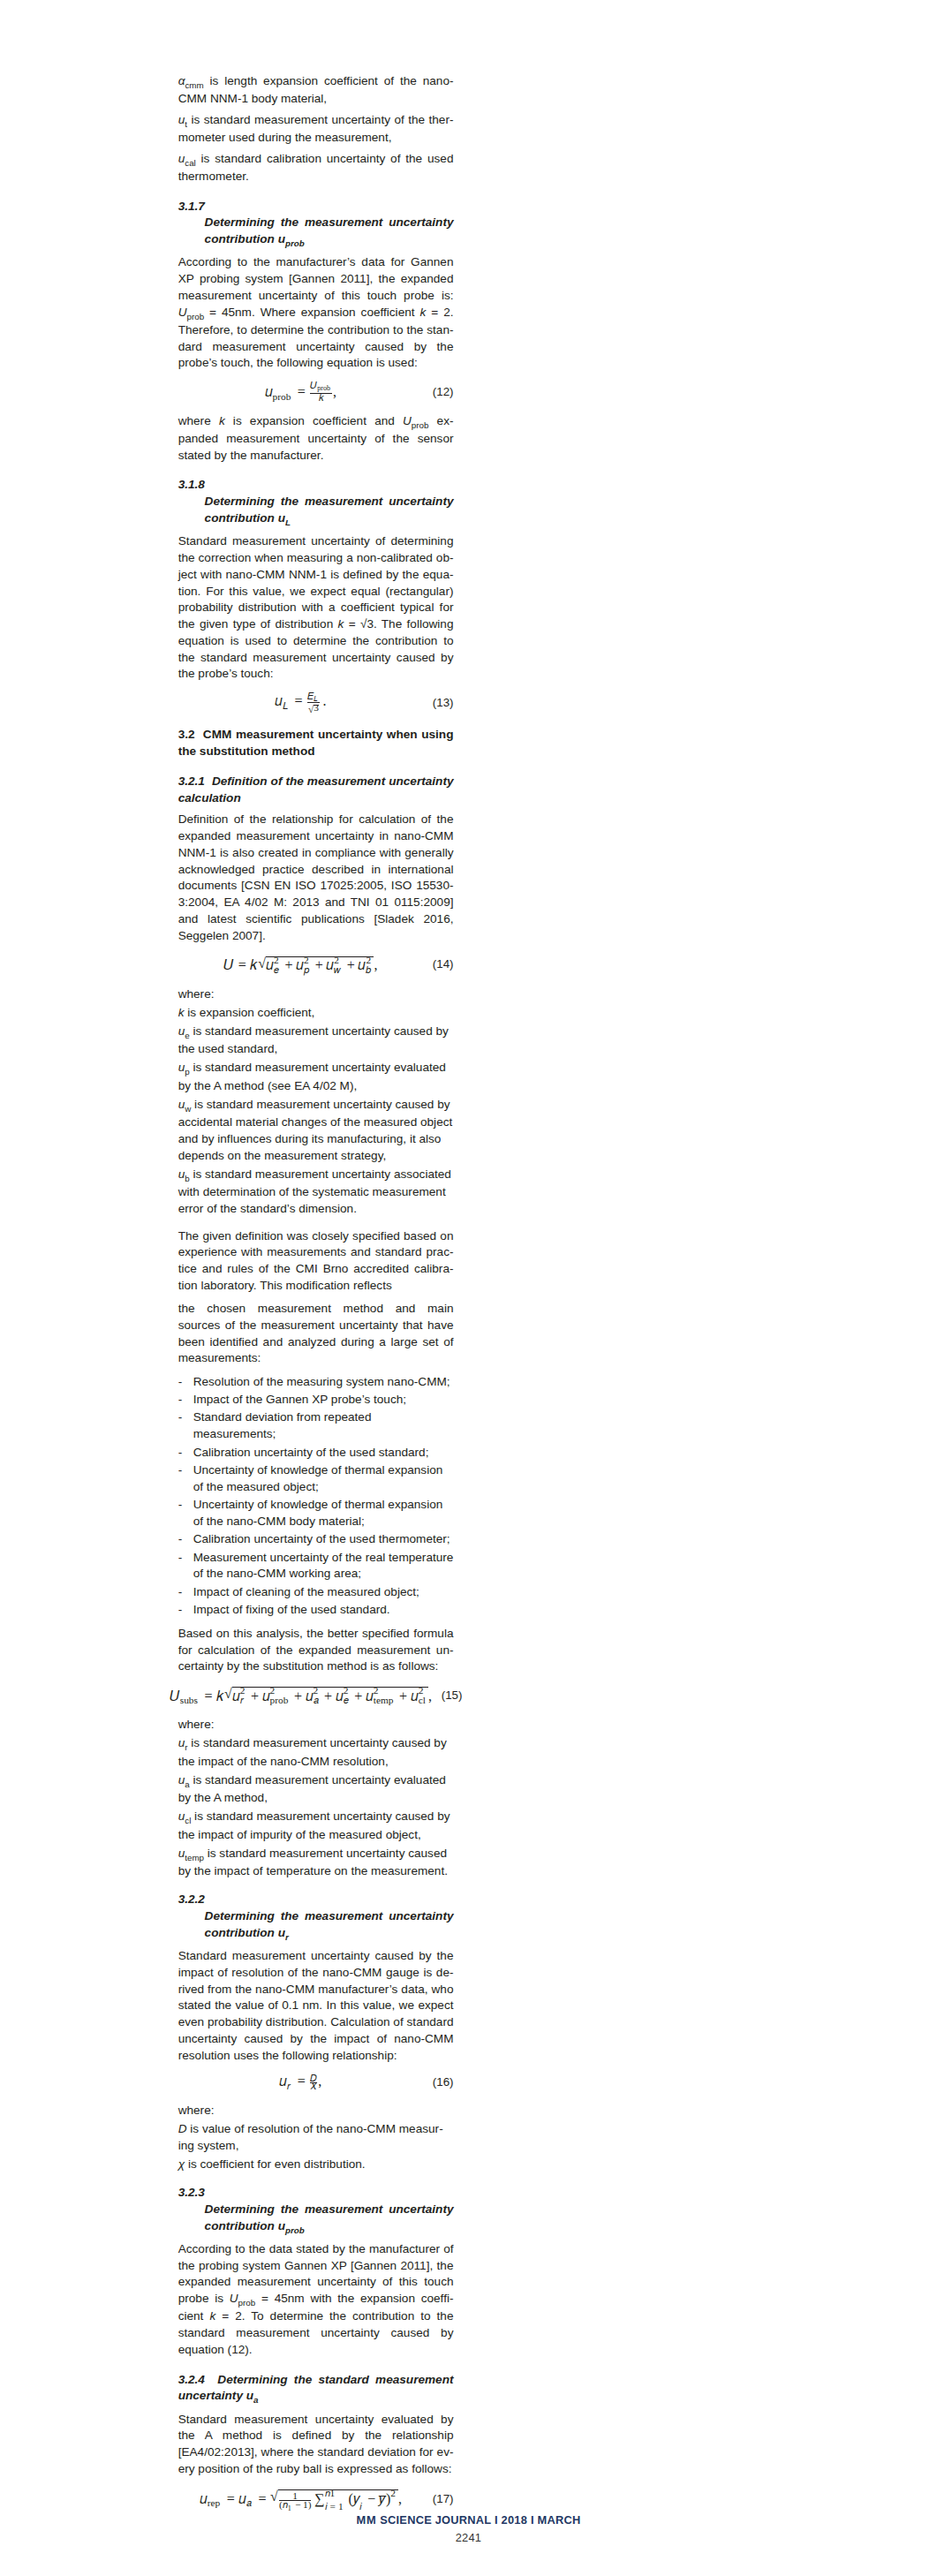αcmm is length expansion coefficient of the nano-CMM NNM-1 body material,
ut is standard measurement uncertainty of the thermometer used during the measurement,
ucal is standard calibration uncertainty of the used thermometer.
3.1.7 Determining the measurement uncertainty contribution uprob
According to the manufacturer’s data for Gannen XP probing system [Gannen 2011], the expanded measurement uncertainty of this touch probe is: Uprob = 45nm. Where expansion coefficient k = 2. Therefore, to determine the contribution to the standard measurement uncertainty caused by the probe’s touch, the following equation is used:
uprob = Uprob k ,
(12)
where k is expansion coefficient and Uprob expanded measurement uncertainty of the sensor stated by the manufacturer.
3.1.8 Determining the measurement uncertainty contribution uL
Standard measurement uncertainty of determining the correction when measuring a non-calibrated object with nano-CMM NNM-1 is defined by the equation. For this value, we expect equal (rectangular) probability distribution with a coefficient typical for the given type of distribution k = √3. The following equation is used to determine the contribution to the standard measurement uncertainty caused by the probe’s touch:
uL = EL 3 .
(13)
3.2 CMM measurement uncertainty when using the substitution method
3.2.1 Definition of the measurement uncertainty calculation
Definition of the relationship for calculation of the expanded measurement uncertainty in nano-CMM NNM-1 is also created in compliance with generally acknowledged practice described in international documents [CSN EN ISO 17025:2005, ISO 15530-3:2004, EA 4/02 M: 2013 and TNI 01 0115:2009] and latest scientific publications [Sladek 2016, Seggelen 2007].
U = k ue2 + up2 + uw2 + ub2 ,
(14)
where:
k is expansion coefficient,
ue is standard measurement uncertainty caused by the used standard,
up is standard measurement uncertainty evaluated by the A method (see EA 4/02 M),
uw is standard measurement uncertainty caused by accidental material changes of the measured object and by influences during its manufacturing, it also depends on the measurement strategy,
ub is standard measurement uncertainty associated with determination of the systematic measurement error of the standard’s dimension.
The given definition was closely specified based on experience with measurements and standard practice and rules of the CMI Brno accredited calibration laboratory. This modification reflects
the chosen measurement method and main sources of the measurement uncertainty that have been identified and analyzed during a large set of measurements:
Resolution of the measuring system nano-CMM;
Impact of the Gannen XP probe’s touch;
Standard deviation from repeated measurements;
Calibration uncertainty of the used standard;
Uncertainty of knowledge of thermal expansion of the measured object;
Uncertainty of knowledge of thermal expansion of the nano-CMM body material;
Calibration uncertainty of the used thermometer;
Measurement uncertainty of the real temperature of the nano-CMM working area;
Impact of cleaning of the measured object;
Impact of fixing of the used standard.
Based on this analysis, the better specified formula for calculation of the expanded measurement uncertainty by the substitution method is as follows:
Usubs = k ur2 + uprob2 + ua2 + ue2 + utemp2 + ucl2 ,
(15)
where:
ur is standard measurement uncertainty caused by the impact of the nano-CMM resolution,
ua is standard measurement uncertainty evaluated by the A method,
ucl is standard measurement uncertainty caused by the impact of impurity of the measured object,
utemp is standard measurement uncertainty caused by the impact of temperature on the measurement.
3.2.2 Determining the measurement uncertainty contribution ur
Standard measurement uncertainty caused by the impact of resolution of the nano-CMM gauge is derived from the nano-CMM manufacturer’s data, who stated the value of 0.1 nm. In this value, we expect even probability distribution. Calculation of standard uncertainty caused by the impact of nano-CMM resolution uses the following relationship:
ur = D χ ,
(16)
where:
D is value of resolution of the nano-CMM measuring system,
χ is coefficient for even distribution.
3.2.3 Determining the measurement uncertainty contribution uprob
According to the data stated by the manufacturer of the probing system Gannen XP [Gannen 2011], the expanded measurement uncertainty of this touch probe is Uprob = 45nm with the expansion coefficient k = 2. To determine the contribution to the standard measurement uncertainty caused by equation (12).
3.2.4 Determining the standard measurement uncertainty ua
Standard measurement uncertainty evaluated by the A method is defined by the relationship [EA4/02:2013], where the standard deviation for every position of the ruby ball is expressed as follows:
urep = ua = 1 (n1−1) ∑ i=1 n1 (yi−y¯) 2 ,
(17)
MM SCIENCE JOURNAL I 2018 I MARCH
2241